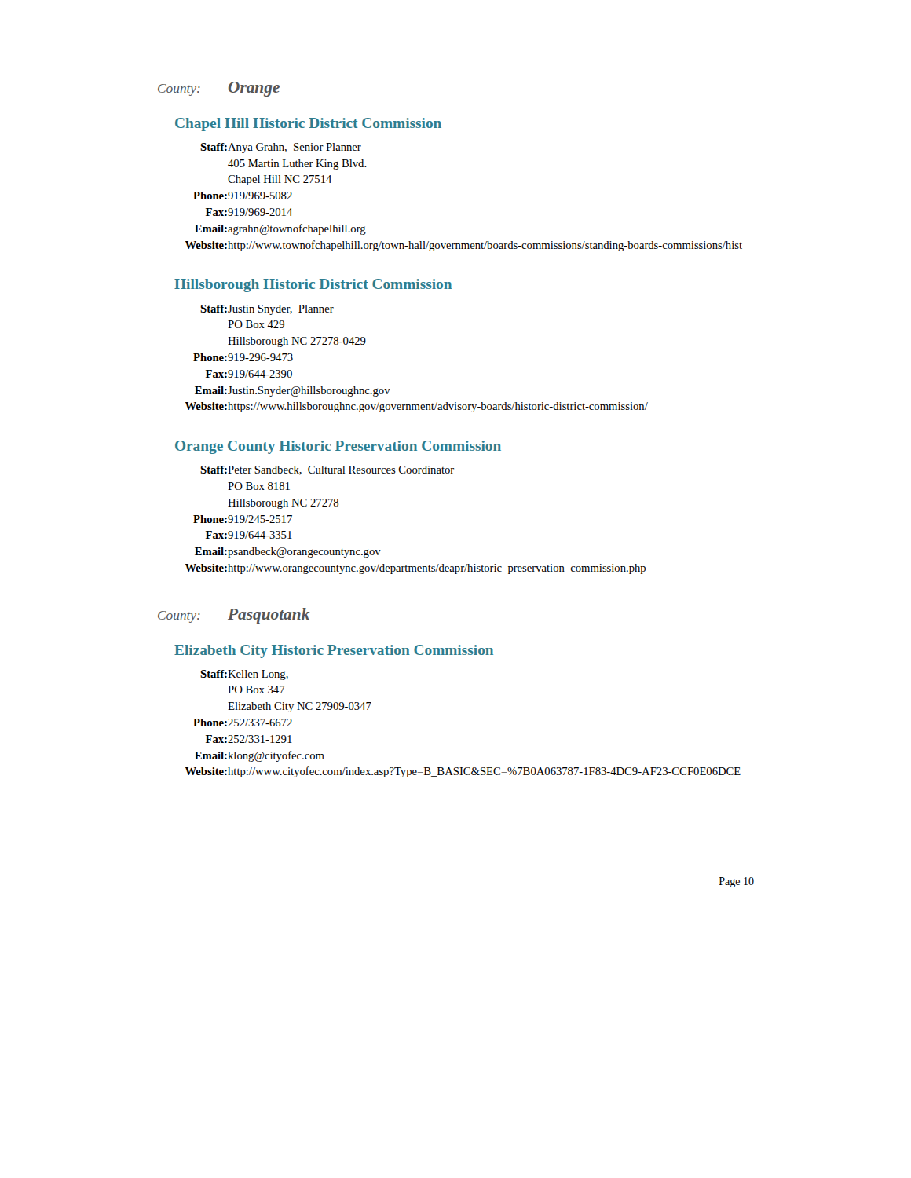County: Orange
Chapel Hill Historic District Commission
| Staff: | Anya Grahn, Senior Planner |
| | 405 Martin Luther King Blvd. |
| | Chapel Hill NC 27514 |
| Phone: | 919/969-5082 |
| Fax: | 919/969-2014 |
| Email: | agrahn@townofchapelhill.org |
| Website: | http://www.townofchapelhill.org/town-hall/government/boards-commissions/standing-boards-commissions/hist |
Hillsborough Historic District Commission
| Staff: | Justin Snyder, Planner |
| | PO Box 429 |
| | Hillsborough NC 27278-0429 |
| Phone: | 919-296-9473 |
| Fax: | 919/644-2390 |
| Email: | Justin.Snyder@hillsboroughnc.gov |
| Website: | https://www.hillsboroughnc.gov/government/advisory-boards/historic-district-commission/ |
Orange County Historic Preservation Commission
| Staff: | Peter Sandbeck, Cultural Resources Coordinator |
| | PO Box 8181 |
| | Hillsborough NC 27278 |
| Phone: | 919/245-2517 |
| Fax: | 919/644-3351 |
| Email: | psandbeck@orangecountync.gov |
| Website: | http://www.orangecountync.gov/departments/deapr/historic_preservation_commission.php |
County: Pasquotank
Elizabeth City Historic Preservation Commission
| Staff: | Kellen Long, |
| | PO Box 347 |
| | Elizabeth City NC 27909-0347 |
| Phone: | 252/337-6672 |
| Fax: | 252/331-1291 |
| Email: | klong@cityofec.com |
| Website: | http://www.cityofec.com/index.asp?Type=B_BASIC&SEC=%7B0A063787-1F83-4DC9-AF23-CCF0E06DCE |
Page 10